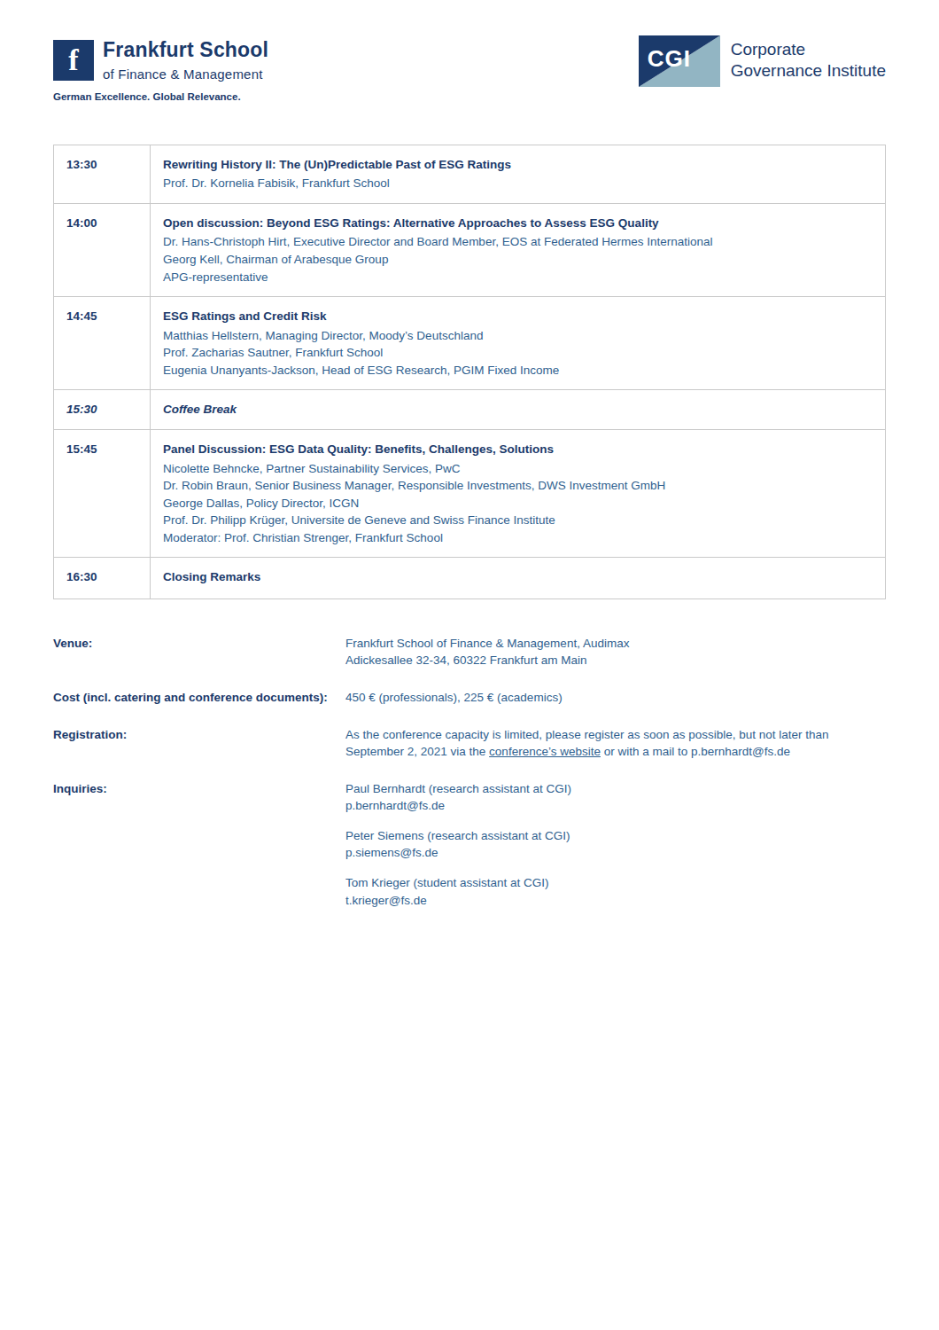f
Frankfurt School
of Finance & Management
German Excellence. Global Relevance.
CGI
Corporate
Governance Institute
| 13:30 | Rewriting History II: The (Un)Predictable Past of ESG Ratings Prof. Dr. Kornelia Fabisik, Frankfurt School |
| 14:00 | Open discussion: Beyond ESG Ratings: Alternative Approaches to Assess ESG Quality Dr. Hans-Christoph Hirt, Executive Director and Board Member, EOS at Federated Hermes International Georg Kell, Chairman of Arabesque Group APG-representative |
| 14:45 | ESG Ratings and Credit Risk Matthias Hellstern, Managing Director, Moody’s Deutschland Prof. Zacharias Sautner, Frankfurt School Eugenia Unanyants-Jackson, Head of ESG Research, PGIM Fixed Income |
| 15:30 | Coffee Break |
| 15:45 | Panel Discussion: ESG Data Quality: Benefits, Challenges, Solutions Nicolette Behncke, Partner Sustainability Services, PwC Dr. Robin Braun, Senior Business Manager, Responsible Investments, DWS Investment GmbH George Dallas, Policy Director, ICGN Prof. Dr. Philipp Krüger, Universite de Geneve and Swiss Finance Institute Moderator: Prof. Christian Strenger, Frankfurt School |
| 16:30 | Closing Remarks |
Venue:
Frankfurt School of Finance & Management, Audimax
Adickesallee 32-34, 60322 Frankfurt am Main
Cost (incl. catering and conference documents):
450 € (professionals), 225 € (academics)
Registration:
As the conference capacity is limited, please register as soon as possible, but not later than September 2, 2021 via the conference’s website or with a mail to p.bernhardt@fs.de
Inquiries:
Paul Bernhardt (research assistant at CGI)
p.bernhardt@fs.de Peter Siemens (research assistant at CGI)
p.siemens@fs.de Tom Krieger (student assistant at CGI)
t.krieger@fs.de